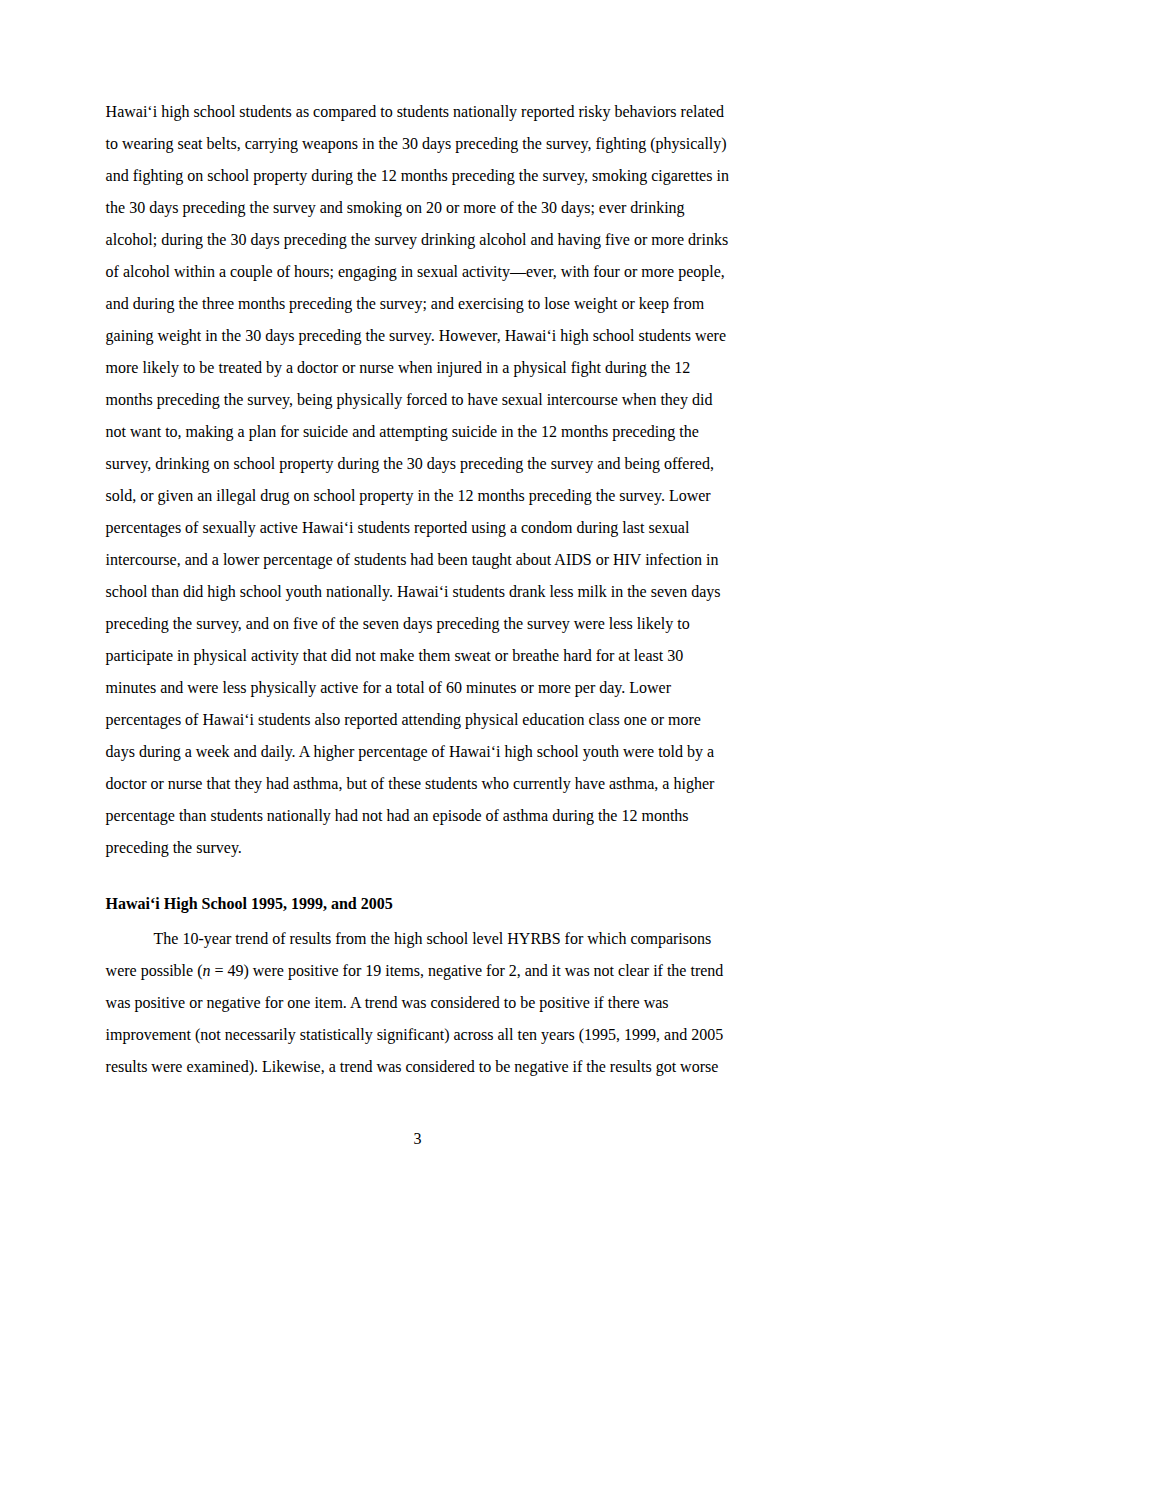Hawai‘i high school students as compared to students nationally reported risky behaviors related to wearing seat belts, carrying weapons in the 30 days preceding the survey, fighting (physically) and fighting on school property during the 12 months preceding the survey, smoking cigarettes in the 30 days preceding the survey and smoking on 20 or more of the 30 days; ever drinking alcohol; during the 30 days preceding the survey drinking alcohol and having five or more drinks of alcohol within a couple of hours; engaging in sexual activity—ever, with four or more people, and during the three months preceding the survey; and exercising to lose weight or keep from gaining weight in the 30 days preceding the survey. However, Hawai‘i high school students were more likely to be treated by a doctor or nurse when injured in a physical fight during the 12 months preceding the survey, being physically forced to have sexual intercourse when they did not want to, making a plan for suicide and attempting suicide in the 12 months preceding the survey, drinking on school property during the 30 days preceding the survey and being offered, sold, or given an illegal drug on school property in the 12 months preceding the survey. Lower percentages of sexually active Hawai‘i students reported using a condom during last sexual intercourse, and a lower percentage of students had been taught about AIDS or HIV infection in school than did high school youth nationally. Hawai‘i students drank less milk in the seven days preceding the survey, and on five of the seven days preceding the survey were less likely to participate in physical activity that did not make them sweat or breathe hard for at least 30 minutes and were less physically active for a total of 60 minutes or more per day. Lower percentages of Hawai‘i students also reported attending physical education class one or more days during a week and daily. A higher percentage of Hawai‘i high school youth were told by a doctor or nurse that they had asthma, but of these students who currently have asthma, a higher percentage than students nationally had not had an episode of asthma during the 12 months preceding the survey.
Hawai‘i High School 1995, 1999, and 2005
The 10-year trend of results from the high school level HYRBS for which comparisons were possible (n = 49) were positive for 19 items, negative for 2, and it was not clear if the trend was positive or negative for one item. A trend was considered to be positive if there was improvement (not necessarily statistically significant) across all ten years (1995, 1999, and 2005 results were examined). Likewise, a trend was considered to be negative if the results got worse
3